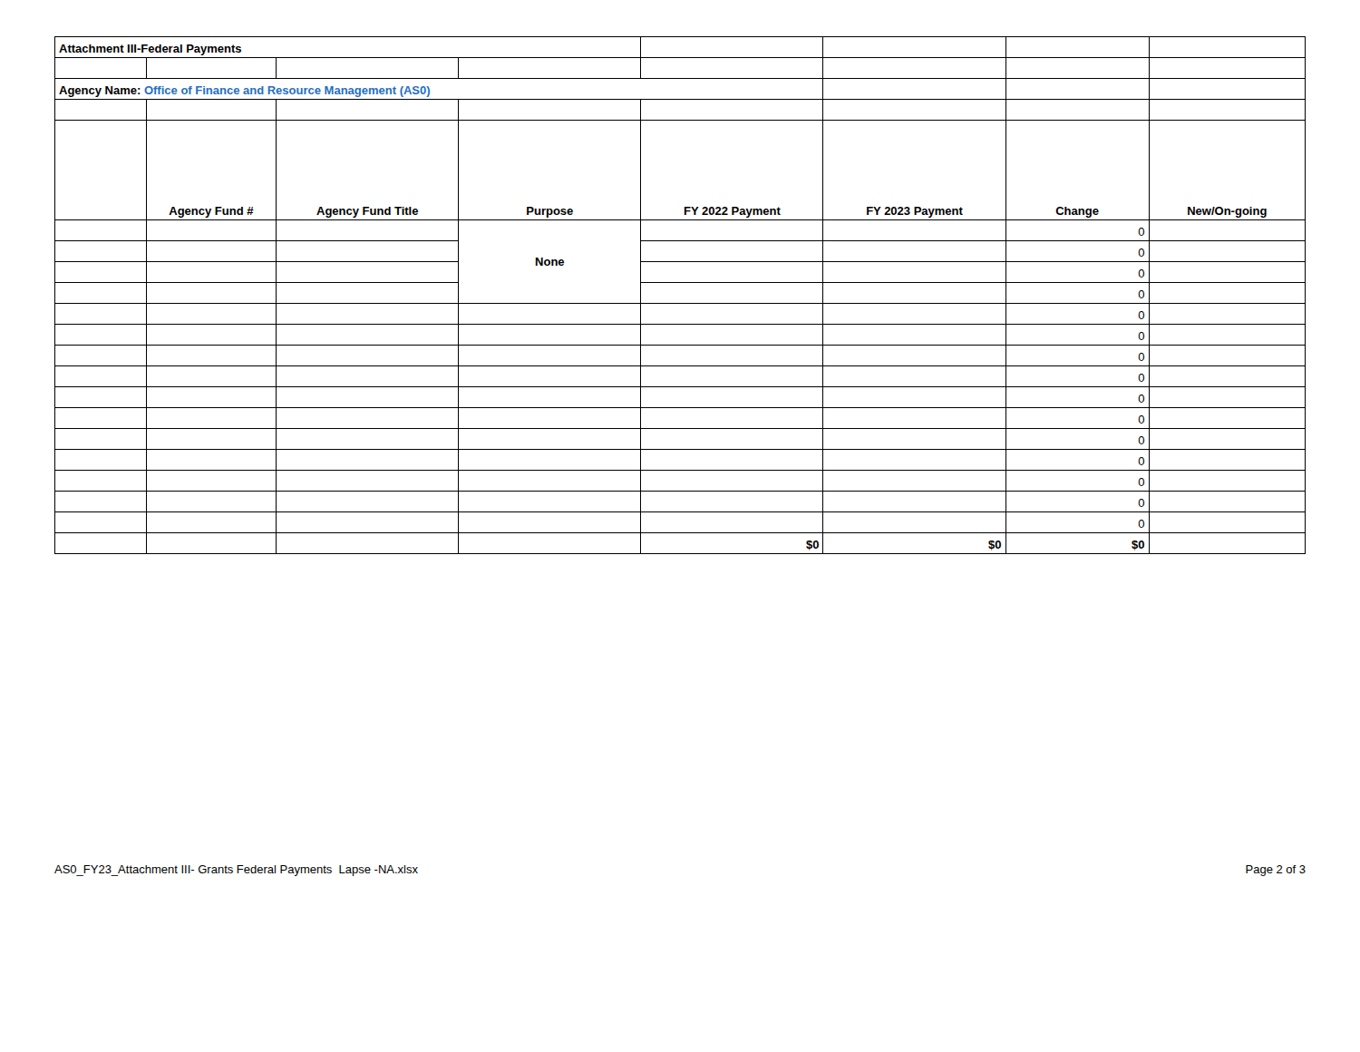| Attachment III-Federal Payments | | | | |
| Agency Name: Office of Finance and Resource Management (AS0) | | | |
| | Agency Fund # | Agency Fund Title | Purpose | FY 2022 Payment | FY 2023 Payment | Change | New/On-going |
| | | | None | | | 0 | |
| | | | | | 0 | |
| | | | | | 0 | |
| | | | | | 0 | |
| | | | | | | 0 | |
| | | | | | | 0 | |
| | | | | | | 0 | |
| | | | | | | 0 | |
| | | | | | | 0 | |
| | | | | | | 0 | |
| | | | | | | 0 | |
| | | | | | | 0 | |
| | | | | | | 0 | |
| | | | | | | 0 | |
| | | | | | | 0 | |
| | | | | $0 | $0 | $0 | |
AS0_FY23_Attachment III- Grants Federal Payments Lapse -NA.xlsx Page 2 of 3